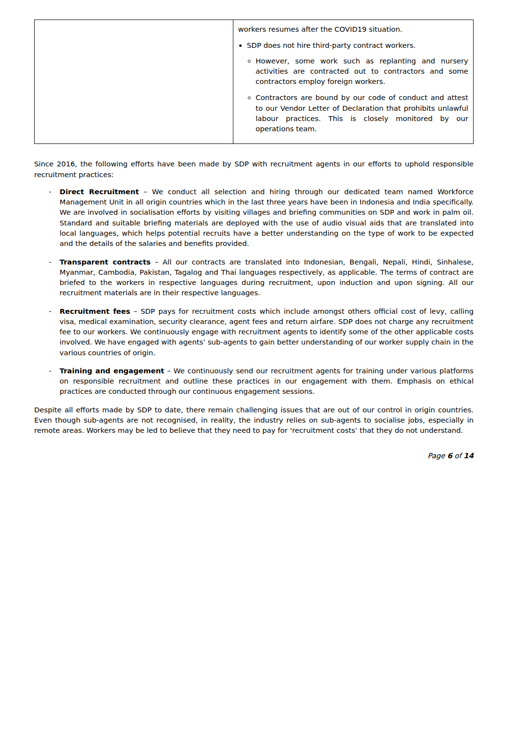| | workers resumes after the COVID19 situation. SDP does not hire third-party contract workers. However, some work such as replanting and nursery activities are contracted out to contractors and some contractors employ foreign workers. Contractors are bound by our code of conduct and attest to our Vendor Letter of Declaration that prohibits unlawful labour practices. This is closely monitored by our operations team. |
Since 2016, the following efforts have been made by SDP with recruitment agents in our efforts to uphold responsible recruitment practices:
Direct Recruitment – We conduct all selection and hiring through our dedicated team named Workforce Management Unit in all origin countries which in the last three years have been in Indonesia and India specifically. We are involved in socialisation efforts by visiting villages and briefing communities on SDP and work in palm oil. Standard and suitable briefing materials are deployed with the use of audio visual aids that are translated into local languages, which helps potential recruits have a better understanding on the type of work to be expected and the details of the salaries and benefits provided.
Transparent contracts – All our contracts are translated into Indonesian, Bengali, Nepali, Hindi, Sinhalese, Myanmar, Cambodia, Pakistan, Tagalog and Thai languages respectively, as applicable. The terms of contract are briefed to the workers in respective languages during recruitment, upon induction and upon signing. All our recruitment materials are in their respective languages.
Recruitment fees – SDP pays for recruitment costs which include amongst others official cost of levy, calling visa, medical examination, security clearance, agent fees and return airfare. SDP does not charge any recruitment fee to our workers. We continuously engage with recruitment agents to identify some of the other applicable costs involved. We have engaged with agents’ sub-agents to gain better understanding of our worker supply chain in the various countries of origin.
Training and engagement – We continuously send our recruitment agents for training under various platforms on responsible recruitment and outline these practices in our engagement with them. Emphasis on ethical practices are conducted through our continuous engagement sessions.
Despite all efforts made by SDP to date, there remain challenging issues that are out of our control in origin countries. Even though sub-agents are not recognised, in reality, the industry relies on sub-agents to socialise jobs, especially in remote areas. Workers may be led to believe that they need to pay for ‘recruitment costs’ that they do not understand.
Page 6 of 14